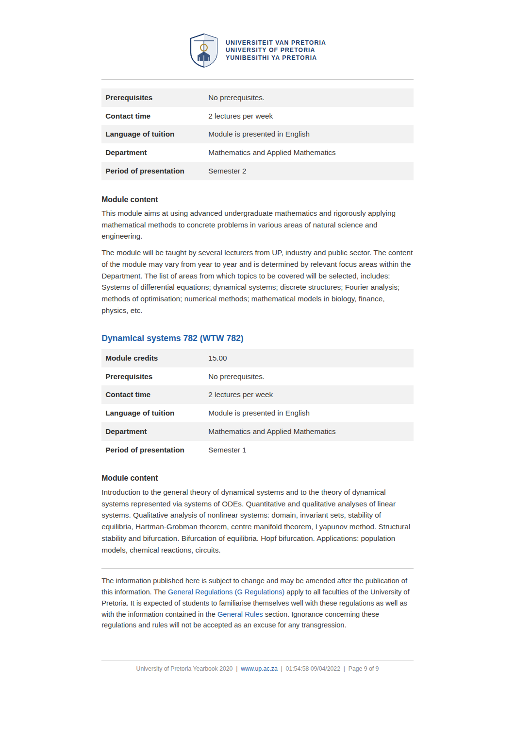UNIVERSITEIT VAN PRETORIA UNIVERSITY OF PRETORIA YUNIBESITHI YA PRETORIA
| Prerequisites | No prerequisites. |
| Contact time | 2 lectures per week |
| Language of tuition | Module is presented in English |
| Department | Mathematics and Applied Mathematics |
| Period of presentation | Semester 2 |
Module content
This module aims at using advanced undergraduate mathematics and rigorously applying mathematical methods to concrete problems in various areas of natural science and engineering.
The module will be taught by several lecturers from UP, industry and public sector. The content of the module may vary from year to year and is determined by relevant focus areas within the Department. The list of areas from which topics to be covered will be selected, includes: Systems of differential equations; dynamical systems; discrete structures; Fourier analysis; methods of optimisation; numerical methods; mathematical models in biology, finance, physics, etc.
Dynamical systems 782 (WTW 782)
| Module credits | 15.00 |
| Prerequisites | No prerequisites. |
| Contact time | 2 lectures per week |
| Language of tuition | Module is presented in English |
| Department | Mathematics and Applied Mathematics |
| Period of presentation | Semester 1 |
Module content
Introduction to the general theory of dynamical systems and to the theory of dynamical systems represented via systems of ODEs. Quantitative and qualitative analyses of linear systems. Qualitative analysis of nonlinear systems: domain, invariant sets, stability of equilibria, Hartman-Grobman theorem, centre manifold theorem, Lyapunov method. Structural stability and bifurcation. Bifurcation of equilibria. Hopf bifurcation. Applications: population models, chemical reactions, circuits.
The information published here is subject to change and may be amended after the publication of this information. The General Regulations (G Regulations) apply to all faculties of the University of Pretoria. It is expected of students to familiarise themselves well with these regulations as well as with the information contained in the General Rules section. Ignorance concerning these regulations and rules will not be accepted as an excuse for any transgression.
University of Pretoria Yearbook 2020 | www.up.ac.za | 01:54:58 09/04/2022 | Page 9 of 9